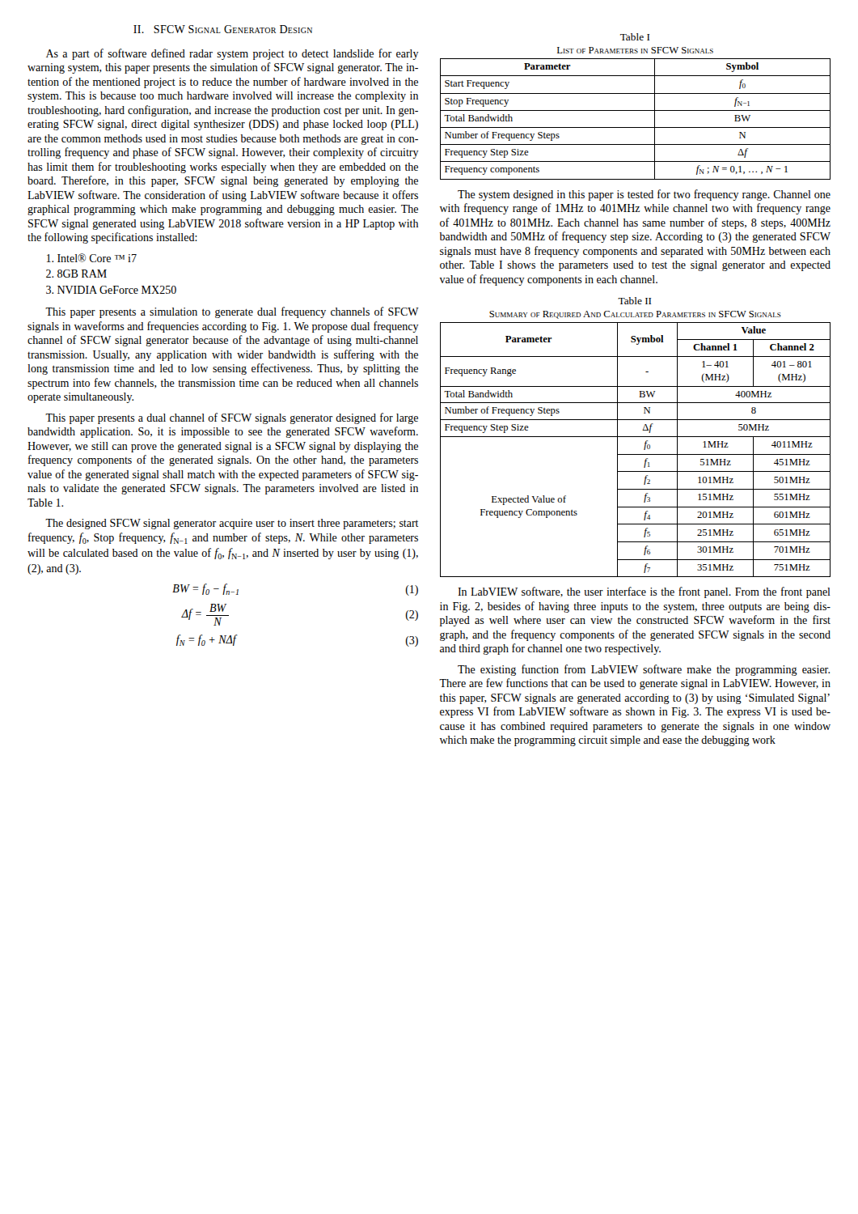II. SFCW Signal Generator Design
As a part of software defined radar system project to detect landslide for early warning system, this paper presents the simulation of SFCW signal generator. The intention of the mentioned project is to reduce the number of hardware involved in the system. This is because too much hardware involved will increase the complexity in troubleshooting, hard configuration, and increase the production cost per unit. In generating SFCW signal, direct digital synthesizer (DDS) and phase locked loop (PLL) are the common methods used in most studies because both methods are great in controlling frequency and phase of SFCW signal. However, their complexity of circuitry has limit them for troubleshooting works especially when they are embedded on the board. Therefore, in this paper, SFCW signal being generated by employing the LabVIEW software. The consideration of using LabVIEW software because it offers graphical programming which make programming and debugging much easier. The SFCW signal generated using LabVIEW 2018 software version in a HP Laptop with the following specifications installed:
Intel® Core ™ i7
8GB RAM
NVIDIA GeForce MX250
This paper presents a simulation to generate dual frequency channels of SFCW signals in waveforms and frequencies according to Fig. 1. We propose dual frequency channel of SFCW signal generator because of the advantage of using multi-channel transmission. Usually, any application with wider bandwidth is suffering with the long transmission time and led to low sensing effectiveness. Thus, by splitting the spectrum into few channels, the transmission time can be reduced when all channels operate simultaneously.
This paper presents a dual channel of SFCW signals generator designed for large bandwidth application. So, it is impossible to see the generated SFCW waveform. However, we still can prove the generated signal is a SFCW signal by displaying the frequency components of the generated signals. On the other hand, the parameters value of the generated signal shall match with the expected parameters of SFCW signals to validate the generated SFCW signals. The parameters involved are listed in Table 1.
The designed SFCW signal generator acquire user to insert three parameters; start frequency, f0, Stop frequency, fN−1 and number of steps, N. While other parameters will be calculated based on the value of f0, fN−1, and N inserted by user by using (1), (2), and (3).
BW = f0 − fn−1
(1)
Δf = BW N
(2)
fN = f0 + NΔf
(3)
Table I List of Parameters in SFCW Signals
| Parameter | Symbol |
| --- | --- |
| Start Frequency | f 0 |
| Stop Frequency | f N−1 |
| Total Bandwidth | BW |
| Number of Frequency Steps | N |
| Frequency Step Size | Δ f |
| Frequency components | f N ; N = 0,1, … , N − 1 |
The system designed in this paper is tested for two frequency range. Channel one with frequency range of 1MHz to 401MHz while channel two with frequency range of 401MHz to 801MHz. Each channel has same number of steps, 8 steps, 400MHz bandwidth and 50MHz of frequency step size. According to (3) the generated SFCW signals must have 8 frequency components and separated with 50MHz between each other. Table I shows the parameters used to test the signal generator and expected value of frequency components in each channel.
Table II Summary of Required And Calculated Parameters in SFCW Signals
| Parameter | Symbol | Value |
| --- | --- | --- |
| Channel 1 | Channel 2 |
| Frequency Range | - | 1– 401 (MHz) | 401 – 801 (MHz) |
| Total Bandwidth | BW | 400MHz |
| Number of Frequency Steps | N | 8 |
| Frequency Step Size | Δ f | 50MHz |
| Expected Value of Frequency Components | f 0 | 1MHz | 4011MHz |
| f 1 | 51MHz | 451MHz |
| f 2 | 101MHz | 501MHz |
| f 3 | 151MHz | 551MHz |
| f 4 | 201MHz | 601MHz |
| f 5 | 251MHz | 651MHz |
| f 6 | 301MHz | 701MHz |
| f 7 | 351MHz | 751MHz |
In LabVIEW software, the user interface is the front panel. From the front panel in Fig. 2, besides of having three inputs to the system, three outputs are being displayed as well where user can view the constructed SFCW waveform in the first graph, and the frequency components of the generated SFCW signals in the second and third graph for channel one two respectively.
The existing function from LabVIEW software make the programming easier. There are few functions that can be used to generate signal in LabVIEW. However, in this paper, SFCW signals are generated according to (3) by using ‘Simulated Signal’ express VI from LabVIEW software as shown in Fig. 3. The express VI is used because it has combined required parameters to generate the signals in one window which make the programming circuit simple and ease the debugging work